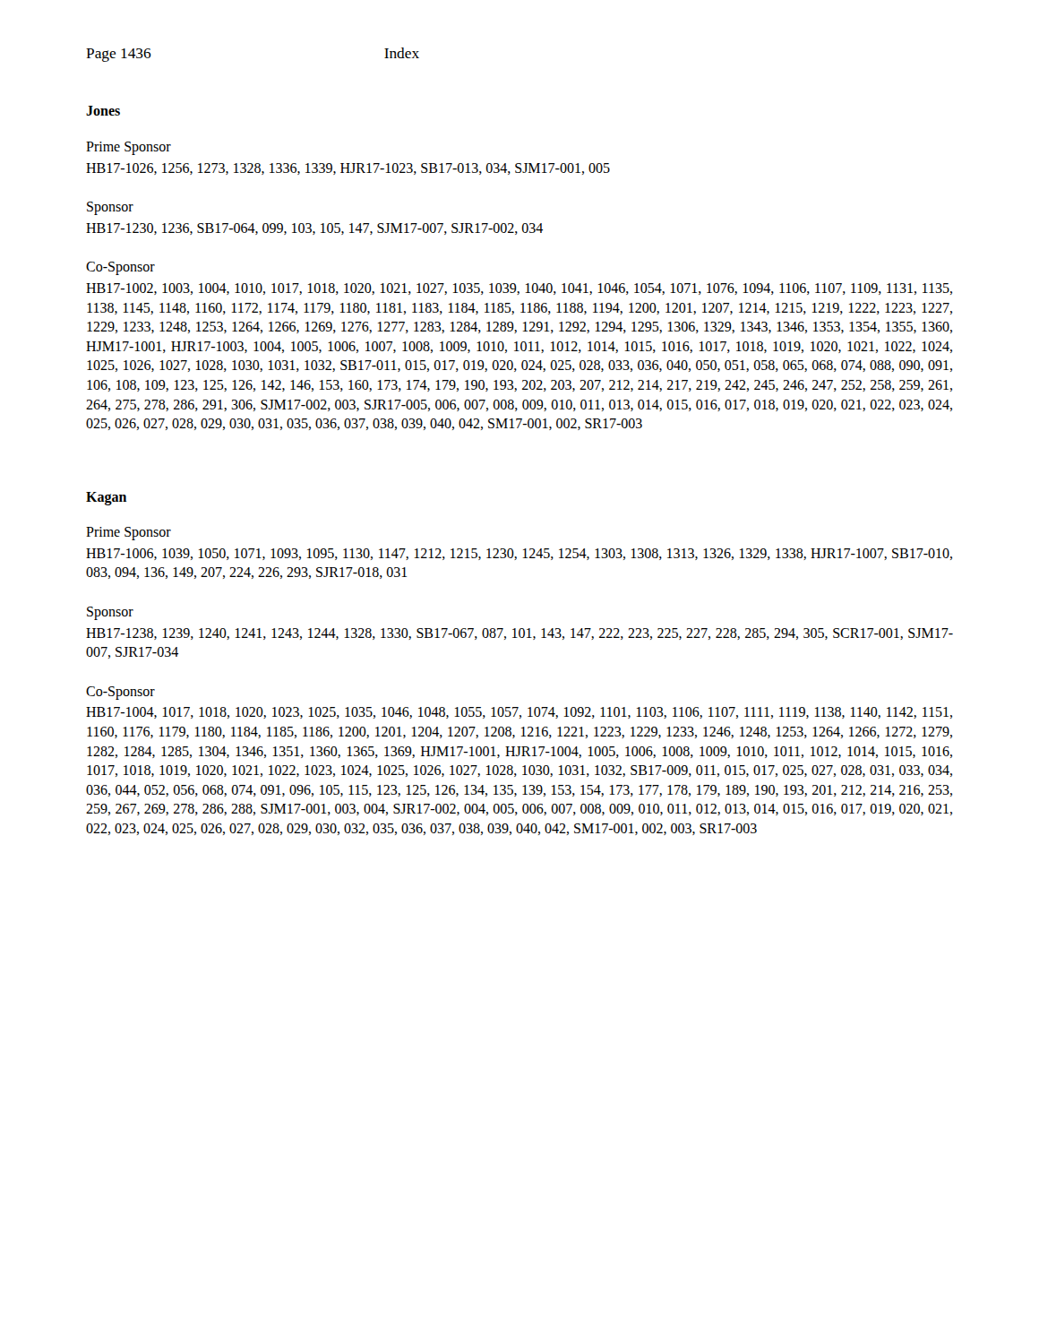Page 1436 Index
Jones
Prime Sponsor
HB17-1026, 1256, 1273, 1328, 1336, 1339, HJR17-1023, SB17-013, 034, SJM17-001, 005
Sponsor
HB17-1230, 1236, SB17-064, 099, 103, 105, 147, SJM17-007, SJR17-002, 034
Co-Sponsor
HB17-1002, 1003, 1004, 1010, 1017, 1018, 1020, 1021, 1027, 1035, 1039, 1040, 1041, 1046, 1054, 1071, 1076, 1094, 1106, 1107, 1109, 1131, 1135, 1138, 1145, 1148, 1160, 1172, 1174, 1179, 1180, 1181, 1183, 1184, 1185, 1186, 1188, 1194, 1200, 1201, 1207, 1214, 1215, 1219, 1222, 1223, 1227, 1229, 1233, 1248, 1253, 1264, 1266, 1269, 1276, 1277, 1283, 1284, 1289, 1291, 1292, 1294, 1295, 1306, 1329, 1343, 1346, 1353, 1354, 1355, 1360, HJM17-1001, HJR17-1003, 1004, 1005, 1006, 1007, 1008, 1009, 1010, 1011, 1012, 1014, 1015, 1016, 1017, 1018, 1019, 1020, 1021, 1022, 1024, 1025, 1026, 1027, 1028, 1030, 1031, 1032, SB17-011, 015, 017, 019, 020, 024, 025, 028, 033, 036, 040, 050, 051, 058, 065, 068, 074, 088, 090, 091, 106, 108, 109, 123, 125, 126, 142, 146, 153, 160, 173, 174, 179, 190, 193, 202, 203, 207, 212, 214, 217, 219, 242, 245, 246, 247, 252, 258, 259, 261, 264, 275, 278, 286, 291, 306, SJM17-002, 003, SJR17-005, 006, 007, 008, 009, 010, 011, 013, 014, 015, 016, 017, 018, 019, 020, 021, 022, 023, 024, 025, 026, 027, 028, 029, 030, 031, 035, 036, 037, 038, 039, 040, 042, SM17-001, 002, SR17-003
Kagan
Prime Sponsor
HB17-1006, 1039, 1050, 1071, 1093, 1095, 1130, 1147, 1212, 1215, 1230, 1245, 1254, 1303, 1308, 1313, 1326, 1329, 1338, HJR17-1007, SB17-010, 083, 094, 136, 149, 207, 224, 226, 293, SJR17-018, 031
Sponsor
HB17-1238, 1239, 1240, 1241, 1243, 1244, 1328, 1330, SB17-067, 087, 101, 143, 147, 222, 223, 225, 227, 228, 285, 294, 305, SCR17-001, SJM17-007, SJR17-034
Co-Sponsor
HB17-1004, 1017, 1018, 1020, 1023, 1025, 1035, 1046, 1048, 1055, 1057, 1074, 1092, 1101, 1103, 1106, 1107, 1111, 1119, 1138, 1140, 1142, 1151, 1160, 1176, 1179, 1180, 1184, 1185, 1186, 1200, 1201, 1204, 1207, 1208, 1216, 1221, 1223, 1229, 1233, 1246, 1248, 1253, 1264, 1266, 1272, 1279, 1282, 1284, 1285, 1304, 1346, 1351, 1360, 1365, 1369, HJM17-1001, HJR17-1004, 1005, 1006, 1008, 1009, 1010, 1011, 1012, 1014, 1015, 1016, 1017, 1018, 1019, 1020, 1021, 1022, 1023, 1024, 1025, 1026, 1027, 1028, 1030, 1031, 1032, SB17-009, 011, 015, 017, 025, 027, 028, 031, 033, 034, 036, 044, 052, 056, 068, 074, 091, 096, 105, 115, 123, 125, 126, 134, 135, 139, 153, 154, 173, 177, 178, 179, 189, 190, 193, 201, 212, 214, 216, 253, 259, 267, 269, 278, 286, 288, SJM17-001, 003, 004, SJR17-002, 004, 005, 006, 007, 008, 009, 010, 011, 012, 013, 014, 015, 016, 017, 019, 020, 021, 022, 023, 024, 025, 026, 027, 028, 029, 030, 032, 035, 036, 037, 038, 039, 040, 042, SM17-001, 002, 003, SR17-003